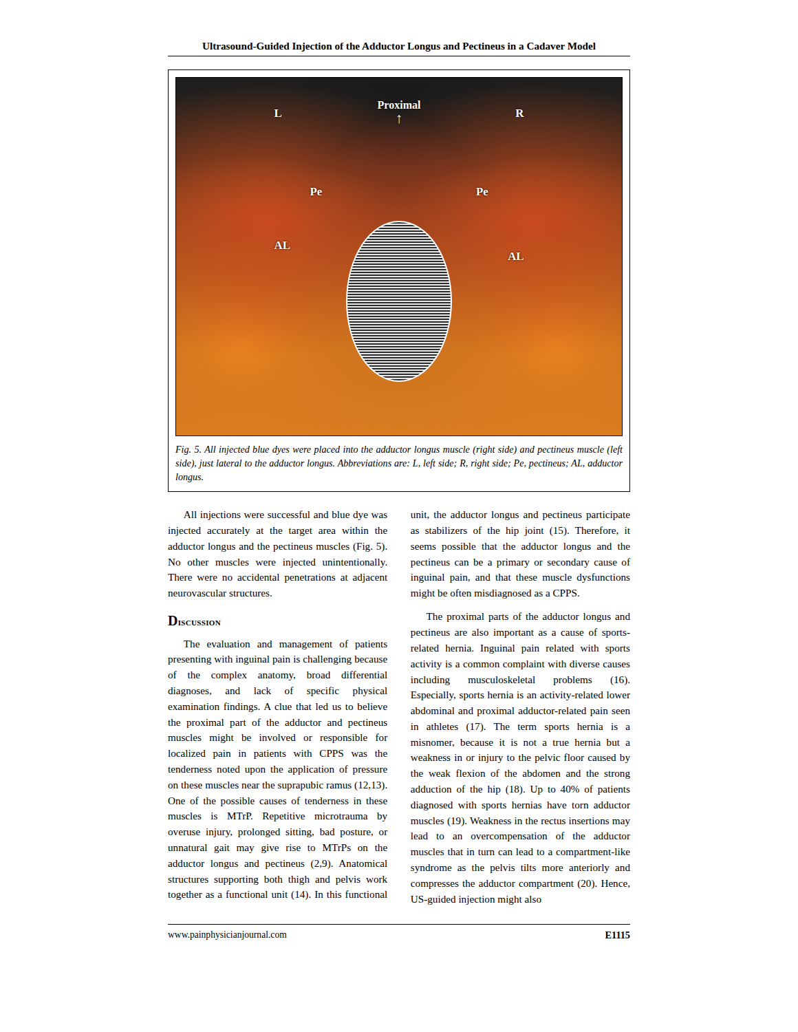Ultrasound-Guided Injection of the Adductor Longus and Pectineus in a Cadaver Model
L
R
Proximal↑
Pe
Pe
AL
AL
Fig. 5. All injected blue dyes were placed into the adductor longus muscle (right side) and pectineus muscle (left side), just lateral to the adductor longus. Abbreviations are: L, left side; R, right side; Pe, pectineus; AL, adductor longus.
All injections were successful and blue dye was injected accurately at the target area within the adductor longus and the pectineus muscles (Fig. 5). No other muscles were injected unintentionally. There were no accidental penetrations at adjacent neurovascular structures.
Discussion
The evaluation and management of patients presenting with inguinal pain is challenging because of the complex anatomy, broad differential diagnoses, and lack of specific physical examination findings. A clue that led us to believe the proximal part of the adductor and pectineus muscles might be involved or responsible for localized pain in patients with CPPS was the tenderness noted upon the application of pressure on these muscles near the suprapubic ramus (12,13). One of the possible causes of tenderness in these muscles is MTrP. Repetitive microtrauma by overuse injury, prolonged sitting, bad posture, or unnatural gait may give rise to MTrPs on the adductor longus and pectineus (2,9). Anatomical structures supporting both thigh and pelvis work together as a functional unit (14). In this functional unit, the adductor longus and pectineus participate as stabilizers of the hip joint (15). Therefore, it seems possible that the adductor longus and the pectineus can be a primary or secondary cause of inguinal pain, and that these muscle dysfunctions might be often misdiagnosed as a CPPS.
The proximal parts of the adductor longus and pectineus are also important as a cause of sports-related hernia. Inguinal pain related with sports activity is a common complaint with diverse causes including musculoskeletal problems (16). Especially, sports hernia is an activity-related lower abdominal and proximal adductor-related pain seen in athletes (17). The term sports hernia is a misnomer, because it is not a true hernia but a weakness in or injury to the pelvic floor caused by the weak flexion of the abdomen and the strong adduction of the hip (18). Up to 40% of patients diagnosed with sports hernias have torn adductor muscles (19). Weakness in the rectus insertions may lead to an overcompensation of the adductor muscles that in turn can lead to a compartment-like syndrome as the pelvis tilts more anteriorly and compresses the adductor compartment (20). Hence, US-guided injection might also
www.painphysicianjournal.com E1115